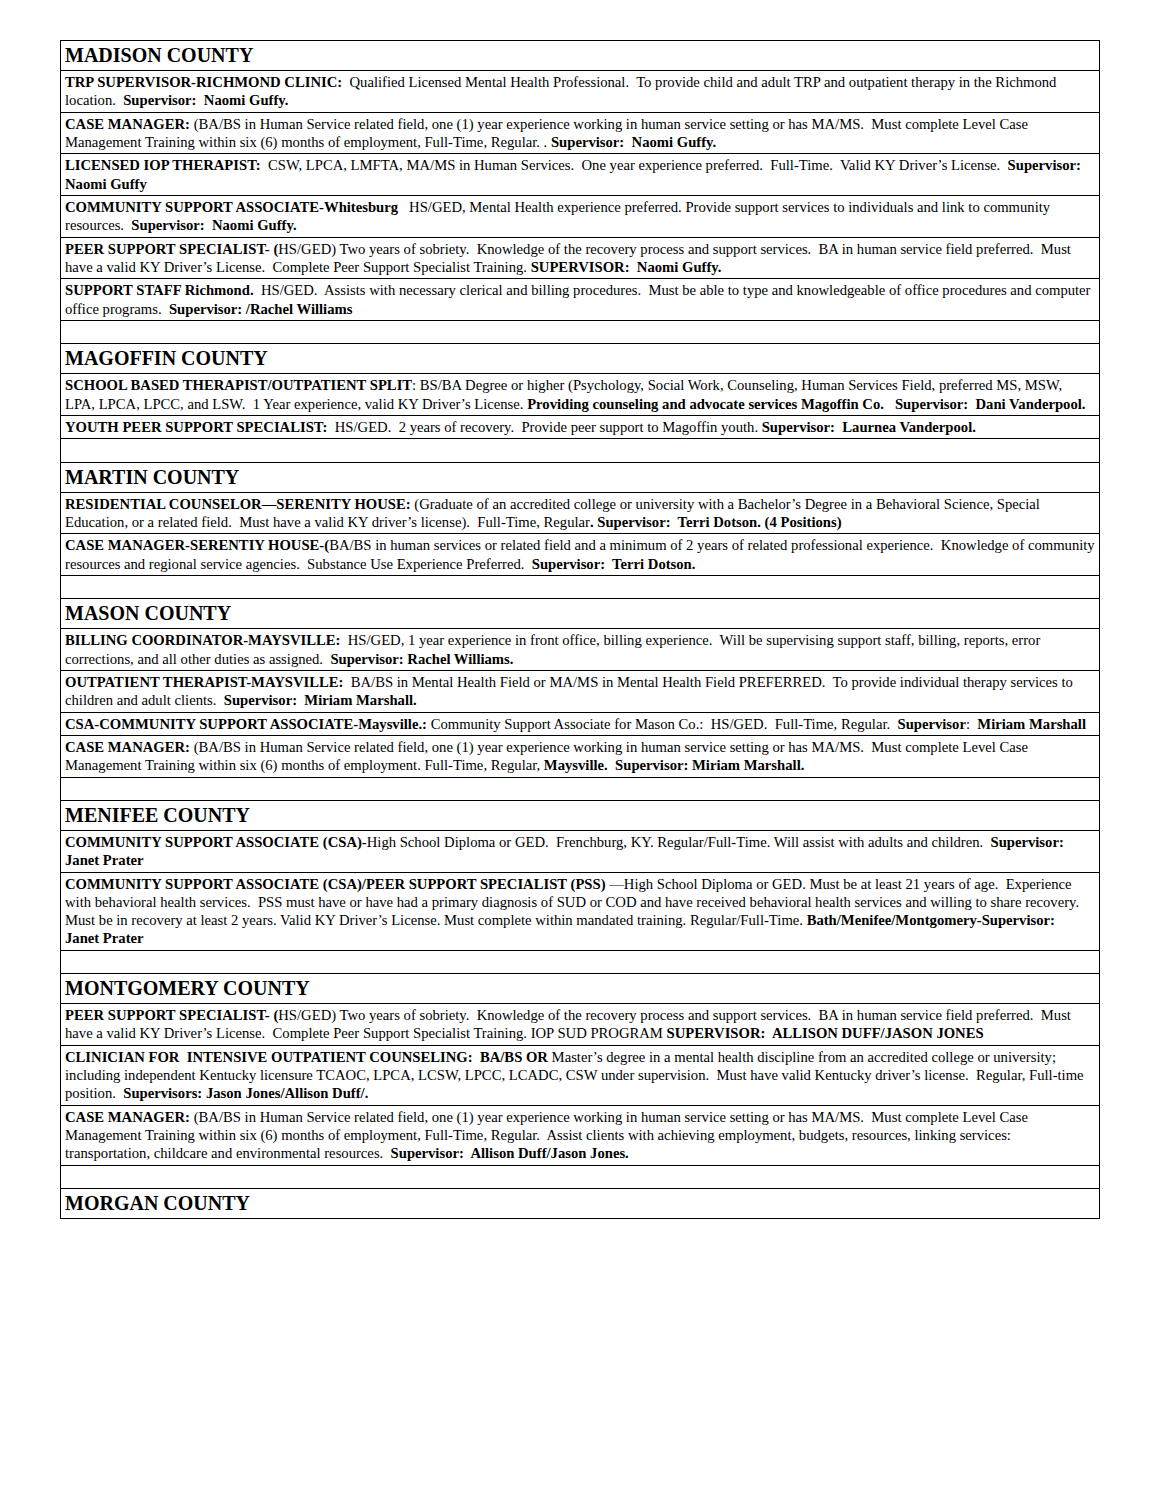| MADISON COUNTY |
| TRP SUPERVISOR-RICHMOND CLINIC: Qualified Licensed Mental Health Professional. To provide child and adult TRP and outpatient therapy in the Richmond location. Supervisor: Naomi Guffy. |
| CASE MANAGER: (BA/BS in Human Service related field, one (1) year experience working in human service setting or has MA/MS. Must complete Level Case Management Training within six (6) months of employment, Full-Time, Regular. . Supervisor: Naomi Guffy. |
| LICENSED IOP THERAPIST: CSW, LPCA, LMFTA, MA/MS in Human Services. One year experience preferred. Full-Time. Valid KY Driver’s License. Supervisor: Naomi Guffy |
| COMMUNITY SUPPORT ASSOCIATE-Whitesburg HS/GED, Mental Health experience preferred. Provide support services to individuals and link to community resources. Supervisor: Naomi Guffy. |
| PEER SUPPORT SPECIALIST- ( HS/GED) Two years of sobriety. Knowledge of the recovery process and support services. BA in human service field preferred. Must have a valid KY Driver’s License. Complete Peer Support Specialist Training. SUPERVISOR: Naomi Guffy. |
| SUPPORT STAFF Richmond. HS/GED. Assists with necessary clerical and billing procedures. Must be able to type and knowledgeable of office procedures and computer office programs. Supervisor: /Rachel Williams |
| MAGOFFIN COUNTY |
| SCHOOL BASED THERAPIST/OUTPATIENT SPLIT : BS/BA Degree or higher (Psychology, Social Work, Counseling, Human Services Field, preferred MS, MSW, LPA, LPCA, LPCC, and LSW. 1 Year experience, valid KY Driver’s License. Providing counseling and advocate services Magoffin Co. Supervisor: Dani Vanderpool. |
| YOUTH PEER SUPPORT SPECIALIST: HS/GED. 2 years of recovery. Provide peer support to Magoffin youth. Supervisor: Laurnea Vanderpool. |
| MARTIN COUNTY |
| RESIDENTIAL COUNSELOR—SERENITY HOUSE: (Graduate of an accredited college or university with a Bachelor’s Degree in a Behavioral Science, Special Education, or a related field. Must have a valid KY driver’s license). Full-Time, Regular . Supervisor: Terri Dotson. (4 Positions) |
| CASE MANAGER-SERENTIY HOUSE-( BA/BS in human services or related field and a minimum of 2 years of related professional experience. Knowledge of community resources and regional service agencies. Substance Use Experience Preferred. Supervisor: Terri Dotson. |
| MASON COUNTY |
| BILLING COORDINATOR-MAYSVILLE: HS/GED, 1 year experience in front office, billing experience. Will be supervising support staff, billing, reports, error corrections, and all other duties as assigned. Supervisor: Rachel Williams. |
| OUTPATIENT THERAPIST-MAYSVILLE: BA/BS in Mental Health Field or MA/MS in Mental Health Field PREFERRED. To provide individual therapy services to children and adult clients. Supervisor: Miriam Marshall. |
| CSA-COMMUNITY SUPPORT ASSOCIATE-Maysville.: Community Support Associate for Mason Co.: HS/GED. Full-Time, Regular. Supervisor : Miriam Marshall |
| CASE MANAGER: (BA/BS in Human Service related field, one (1) year experience working in human service setting or has MA/MS. Must complete Level Case Management Training within six (6) months of employment. Full-Time, Regular, Maysville. Supervisor: Miriam Marshall. |
| MENIFEE COUNTY |
| COMMUNITY SUPPORT ASSOCIATE (CSA)- High School Diploma or GED. Frenchburg, KY. Regular/Full-Time. Will assist with adults and children. Supervisor: Janet Prater |
| COMMUNITY SUPPORT ASSOCIATE (CSA)/PEER SUPPORT SPECIALIST (PSS) —High School Diploma or GED. Must be at least 21 years of age. Experience with behavioral health services. PSS must have or have had a primary diagnosis of SUD or COD and have received behavioral health services and willing to share recovery. Must be in recovery at least 2 years. Valid KY Driver’s License. Must complete within mandated training. Regular/Full-Time. Bath/Menifee/Montgomery-Supervisor: Janet Prater |
| MONTGOMERY COUNTY |
| PEER SUPPORT SPECIALIST- ( HS/GED) Two years of sobriety. Knowledge of the recovery process and support services. BA in human service field preferred. Must have a valid KY Driver’s License. Complete Peer Support Specialist Training. IOP SUD PROGRAM SUPERVISOR: ALLISON DUFF/JASON JONES |
| CLINICIAN FOR INTENSIVE OUTPATIENT COUNSELING: BA/BS OR Master’s degree in a mental health discipline from an accredited college or university; including independent Kentucky licensure TCAOC, LPCA, LCSW, LPCC, LCADC, CSW under supervision. Must have valid Kentucky driver’s license. Regular, Full-time position. Supervisors: Jason Jones/Allison Duff/. |
| CASE MANAGER: (BA/BS in Human Service related field, one (1) year experience working in human service setting or has MA/MS. Must complete Level Case Management Training within six (6) months of employment, Full-Time, Regular. Assist clients with achieving employment, budgets, resources, linking services: transportation, childcare and environmental resources. Supervisor: Allison Duff/Jason Jones. |
| MORGAN COUNTY |